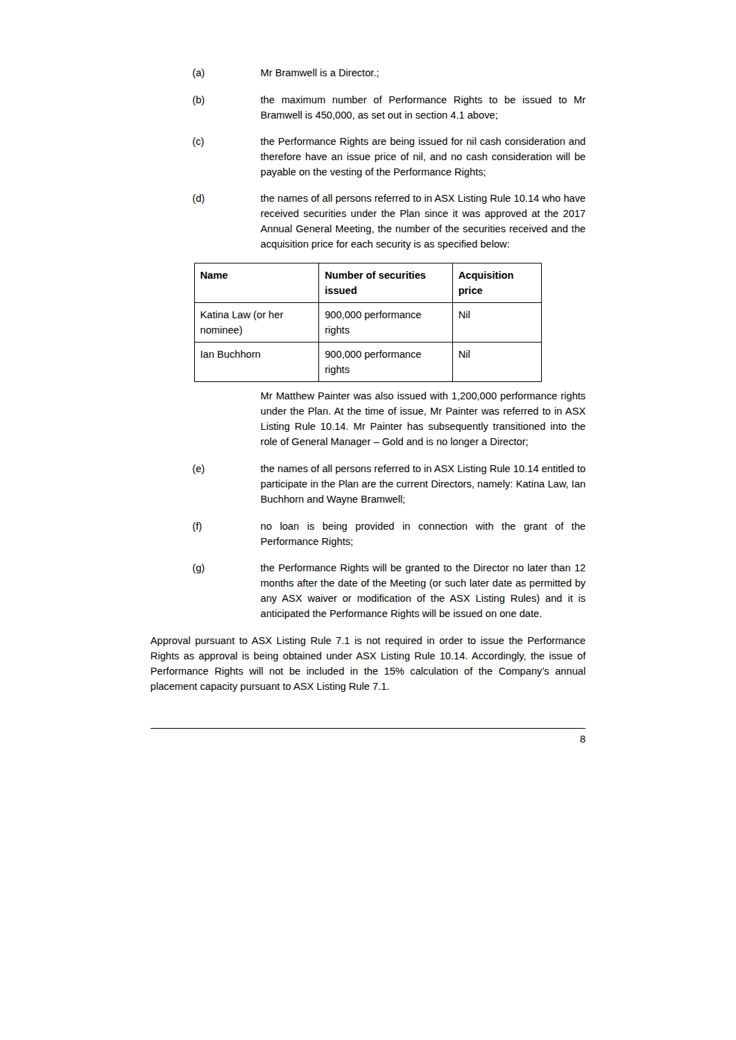(a)
Mr Bramwell is a Director.;
(b)
the maximum number of Performance Rights to be issued to Mr Bramwell is 450,000, as set out in section 4.1 above;
(c)
the Performance Rights are being issued for nil cash consideration and therefore have an issue price of nil, and no cash consideration will be payable on the vesting of the Performance Rights;
(d)
the names of all persons referred to in ASX Listing Rule 10.14 who have received securities under the Plan since it was approved at the 2017 Annual General Meeting, the number of the securities received and the acquisition price for each security is as specified below:
| Name | Number of securities issued | Acquisition price |
| --- | --- | --- |
| Katina Law (or her nominee) | 900,000 performance rights | Nil |
| Ian Buchhorn | 900,000 performance rights | Nil |
Mr Matthew Painter was also issued with 1,200,000 performance rights under the Plan. At the time of issue, Mr Painter was referred to in ASX Listing Rule 10.14. Mr Painter has subsequently transitioned into the role of General Manager – Gold and is no longer a Director;
(e)
the names of all persons referred to in ASX Listing Rule 10.14 entitled to participate in the Plan are the current Directors, namely: Katina Law, Ian Buchhorn and Wayne Bramwell;
(f)
no loan is being provided in connection with the grant of the Performance Rights;
(g)
the Performance Rights will be granted to the Director no later than 12 months after the date of the Meeting (or such later date as permitted by any ASX waiver or modification of the ASX Listing Rules) and it is anticipated the Performance Rights will be issued on one date.
Approval pursuant to ASX Listing Rule 7.1 is not required in order to issue the Performance Rights as approval is being obtained under ASX Listing Rule 10.14. Accordingly, the issue of Performance Rights will not be included in the 15% calculation of the Company’s annual placement capacity pursuant to ASX Listing Rule 7.1.
8